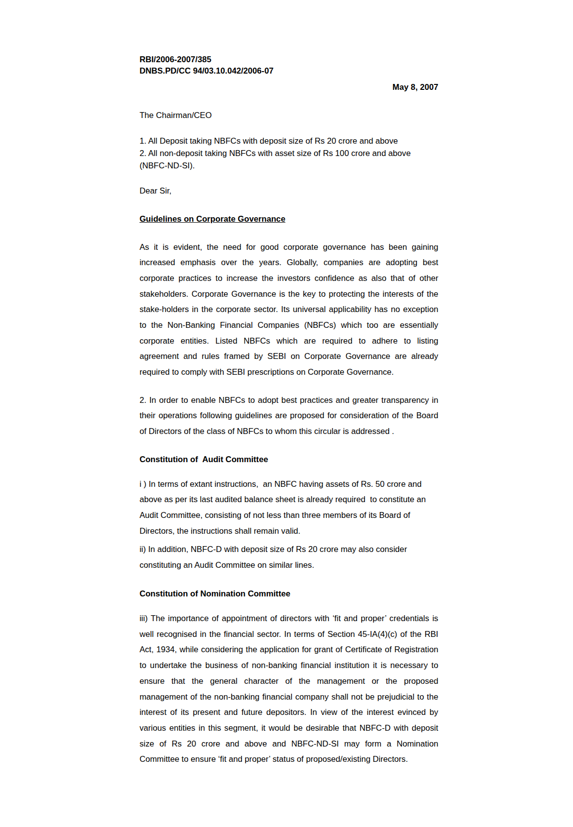RBI/2006-2007/385
DNBS.PD/CC 94/03.10.042/2006-07
May 8, 2007
The Chairman/CEO
1. All Deposit taking NBFCs with deposit size of Rs 20 crore and above
2. All non-deposit taking NBFCs with asset size of Rs 100 crore and above (NBFC-ND-SI).
Dear Sir,
Guidelines on Corporate Governance
As it is evident, the need for good corporate governance has been gaining increased emphasis over the years. Globally, companies are adopting best corporate practices to increase the investors confidence as also that of other stakeholders. Corporate Governance is the key to protecting the interests of the stake-holders in the corporate sector. Its universal applicability has no exception to the Non-Banking Financial Companies (NBFCs) which too are essentially corporate entities. Listed NBFCs which are required to adhere to listing agreement and rules framed by SEBI on Corporate Governance are already required to comply with SEBI prescriptions on Corporate Governance.
2. In order to enable NBFCs to adopt best practices and greater transparency in their operations following guidelines are proposed for consideration of the Board of Directors of the class of NBFCs to whom this circular is addressed .
Constitution of Audit Committee
i ) In terms of extant instructions, an NBFC having assets of Rs. 50 crore and above as per its last audited balance sheet is already required to constitute an Audit Committee, consisting of not less than three members of its Board of Directors, the instructions shall remain valid.
ii) In addition, NBFC-D with deposit size of Rs 20 crore may also consider constituting an Audit Committee on similar lines.
Constitution of Nomination Committee
iii) The importance of appointment of directors with ‘fit and proper’ credentials is well recognised in the financial sector. In terms of Section 45-IA(4)(c) of the RBI Act, 1934, while considering the application for grant of Certificate of Registration to undertake the business of non-banking financial institution it is necessary to ensure that the general character of the management or the proposed management of the non-banking financial company shall not be prejudicial to the interest of its present and future depositors. In view of the interest evinced by various entities in this segment, it would be desirable that NBFC-D with deposit size of Rs 20 crore and above and NBFC-ND-SI may form a Nomination Committee to ensure ‘fit and proper’ status of proposed/existing Directors.